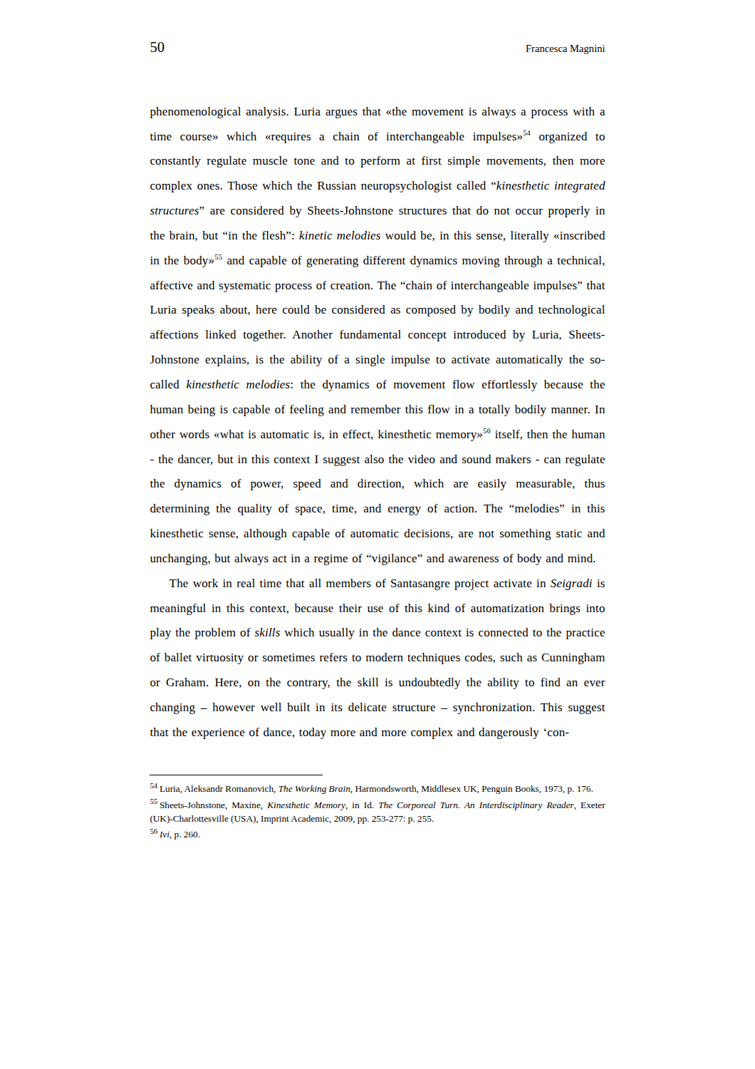50 Francesca Magnini
phenomenological analysis. Luria argues that «the movement is always a process with a time course» which «requires a chain of interchangeable impulses»54 organized to constantly regulate muscle tone and to perform at first simple movements, then more complex ones. Those which the Russian neuropsychologist called “kinesthetic integrated structures” are considered by Sheets-Johnstone structures that do not occur properly in the brain, but “in the flesh”: kinetic melodies would be, in this sense, literally «inscribed in the body»55 and capable of generating different dynamics moving through a technical, affective and systematic process of creation. The “chain of interchangeable impulses” that Luria speaks about, here could be considered as composed by bodily and technological affections linked together. Another fundamental concept introduced by Luria, Sheets-Johnstone explains, is the ability of a single impulse to activate automatically the so-called kinesthetic melodies: the dynamics of movement flow effortlessly because the human being is capable of feeling and remember this flow in a totally bodily manner. In other words «what is automatic is, in effect, kinesthetic memory»56 itself, then the human - the dancer, but in this context I suggest also the video and sound makers - can regulate the dynamics of power, speed and direction, which are easily measurable, thus determining the quality of space, time, and energy of action. The “melodies” in this kinesthetic sense, although capable of automatic decisions, are not something static and unchanging, but always act in a regime of “vigilance” and awareness of body and mind.
The work in real time that all members of Santasangre project activate in Seigradi is meaningful in this context, because their use of this kind of automatization brings into play the problem of skills which usually in the dance context is connected to the practice of ballet virtuosity or sometimes refers to modern techniques codes, such as Cunningham or Graham. Here, on the contrary, the skill is undoubtedly the ability to find an ever changing – however well built in its delicate structure – synchronization. This suggest that the experience of dance, today more and more complex and dangerously ‘con-
54Luria, Aleksandr Romanovich, The Working Brain, Harmondsworth, Middlesex UK, Penguin Books, 1973, p. 176.
55Sheets-Johnstone, Maxine, Kinesthetic Memory, in Id. The Corporeal Turn. An Interdisciplinary Reader, Exeter (UK)-Charlottesville (USA), Imprint Academic, 2009, pp. 253-277: p. 255.
56Ivi, p. 260.